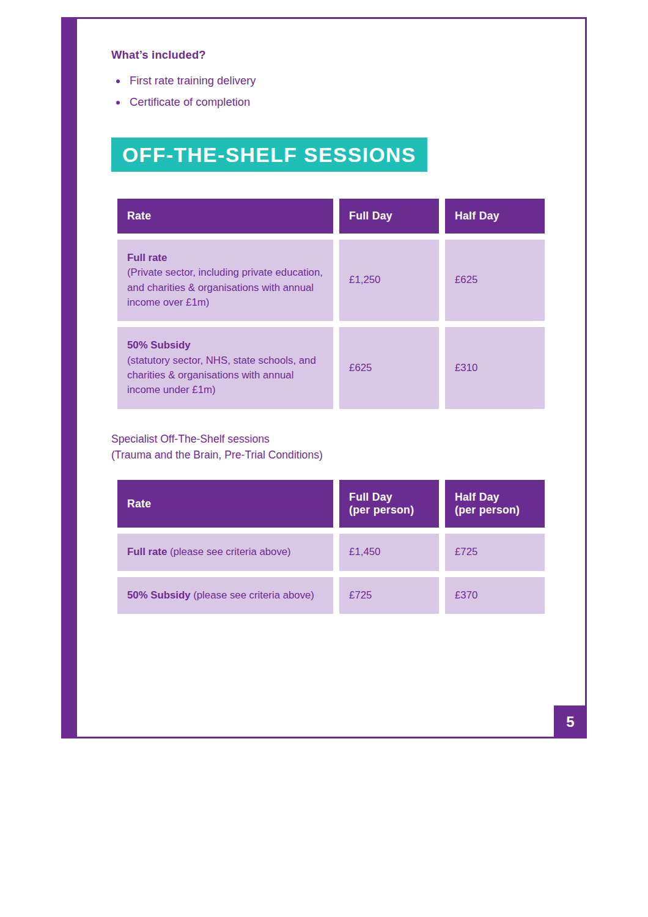What’s included?
First rate training delivery
Certificate of completion
Off-the-shelf sessions
| Rate | Full Day | Half Day |
| --- | --- | --- |
| Full rate (Private sector, including private education, and charities & organisations with annual income over £1m) | £1,250 | £625 |
| 50% Subsidy (statutory sector, NHS, state schools, and charities & organisations with annual income under £1m) | £625 | £310 |
Specialist Off-The-Shelf sessions
(Trauma and the Brain, Pre-Trial Conditions)
| Rate | Full Day (per person) | Half Day (per person) |
| --- | --- | --- |
| Full rate (please see criteria above) | £1,450 | £725 |
| 50% Subsidy (please see criteria above) | £725 | £370 |
5